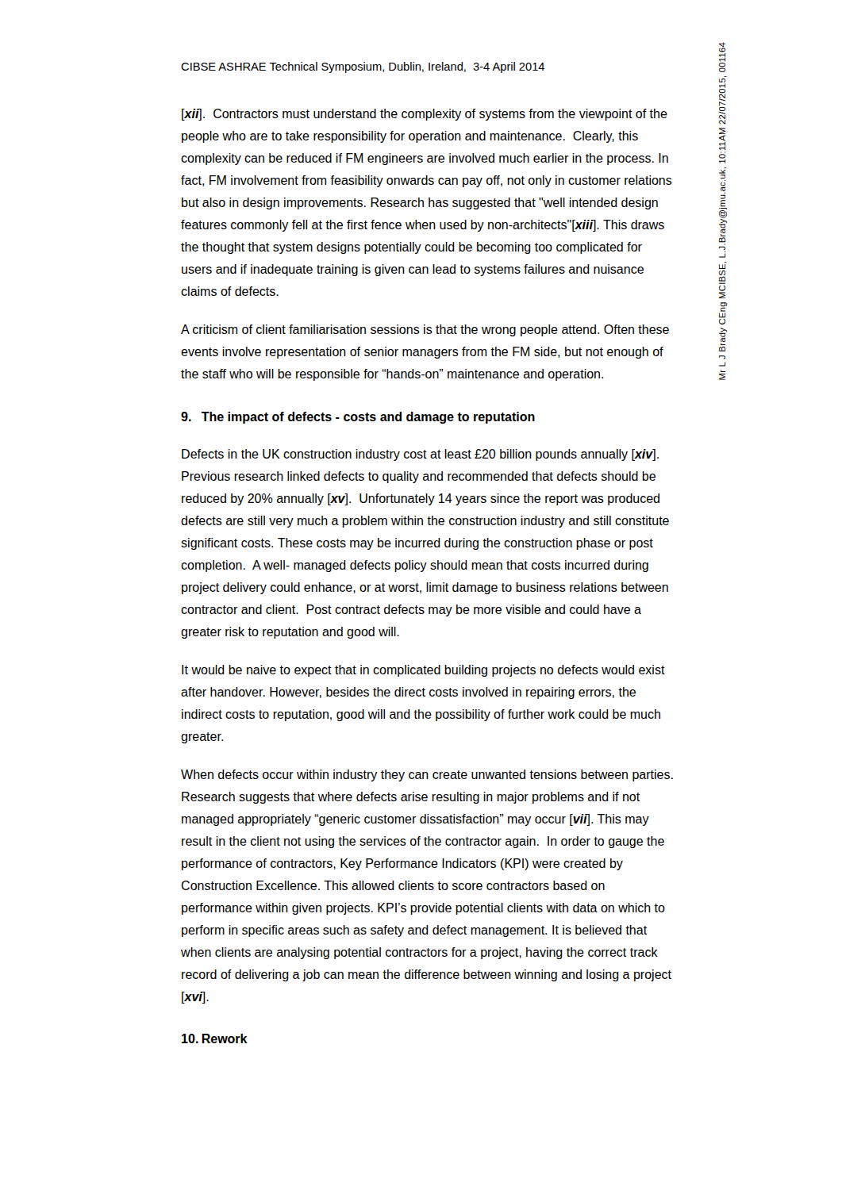Mr L J Brady CEng MCIBSE, L.J.Brady@jmu.ac.uk, 10:11AM 22/07/2015, 001164
CIBSE ASHRAE Technical Symposium, Dublin, Ireland, 3-4 April 2014
[xii]. Contractors must understand the complexity of systems from the viewpoint of the people who are to take responsibility for operation and maintenance. Clearly, this complexity can be reduced if FM engineers are involved much earlier in the process. In fact, FM involvement from feasibility onwards can pay off, not only in customer relations but also in design improvements. Research has suggested that "well intended design features commonly fell at the first fence when used by non-architects"[xiii]. This draws the thought that system designs potentially could be becoming too complicated for users and if inadequate training is given can lead to systems failures and nuisance claims of defects.
A criticism of client familiarisation sessions is that the wrong people attend. Often these events involve representation of senior managers from the FM side, but not enough of the staff who will be responsible for “hands-on” maintenance and operation.
9. The impact of defects - costs and damage to reputation
Defects in the UK construction industry cost at least £20 billion pounds annually [xiv]. Previous research linked defects to quality and recommended that defects should be reduced by 20% annually [xv]. Unfortunately 14 years since the report was produced defects are still very much a problem within the construction industry and still constitute significant costs. These costs may be incurred during the construction phase or post completion. A well- managed defects policy should mean that costs incurred during project delivery could enhance, or at worst, limit damage to business relations between contractor and client. Post contract defects may be more visible and could have a greater risk to reputation and good will.
It would be naive to expect that in complicated building projects no defects would exist after handover. However, besides the direct costs involved in repairing errors, the indirect costs to reputation, good will and the possibility of further work could be much greater.
When defects occur within industry they can create unwanted tensions between parties. Research suggests that where defects arise resulting in major problems and if not managed appropriately “generic customer dissatisfaction” may occur [vii]. This may result in the client not using the services of the contractor again. In order to gauge the performance of contractors, Key Performance Indicators (KPI) were created by Construction Excellence. This allowed clients to score contractors based on performance within given projects. KPI’s provide potential clients with data on which to perform in specific areas such as safety and defect management. It is believed that when clients are analysing potential contractors for a project, having the correct track record of delivering a job can mean the difference between winning and losing a project [xvi].
10. Rework